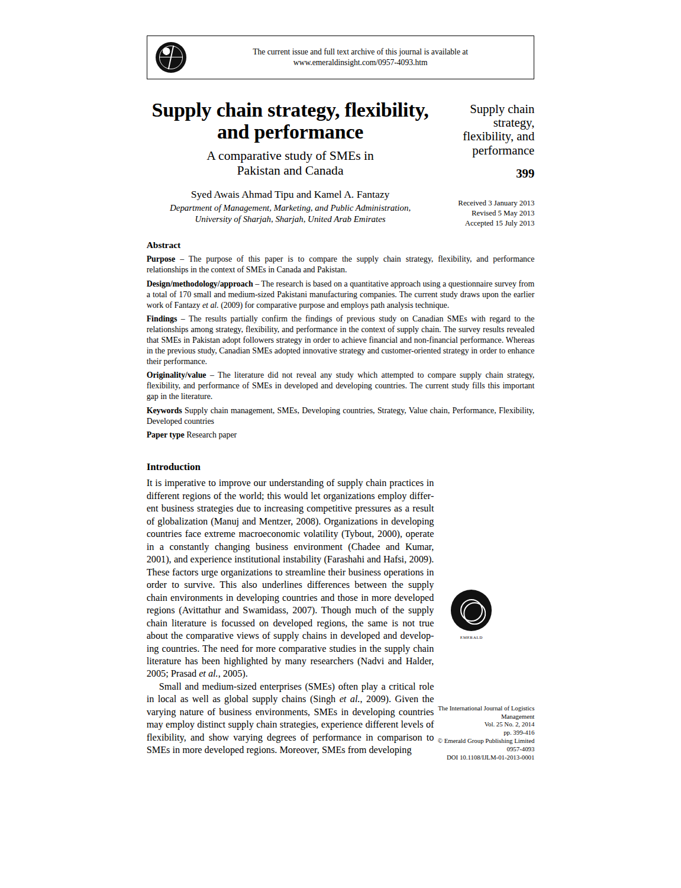The current issue and full text archive of this journal is available at
www.emeraldinsight.com/0957-4093.htm
Supply chain strategy, flexibility,
and performance
A comparative study of SMEs in
Pakistan and Canada
Syed Awais Ahmad Tipu and Kamel A. Fantazy
Department of Management, Marketing, and Public Administration,
University of Sharjah, Sharjah, United Arab Emirates
Supply chain
strategy,
flexibility, and
performance
399
Received 3 January 2013
Revised 5 May 2013
Accepted 15 July 2013
Abstract
Purpose – The purpose of this paper is to compare the supply chain strategy, flexibility, and performance relationships in the context of SMEs in Canada and Pakistan.
Design/methodology/approach – The research is based on a quantitative approach using a questionnaire survey from a total of 170 small and medium-sized Pakistani manufacturing companies. The current study draws upon the earlier work of Fantazy et al. (2009) for comparative purpose and employs path analysis technique.
Findings – The results partially confirm the findings of previous study on Canadian SMEs with regard to the relationships among strategy, flexibility, and performance in the context of supply chain. The survey results revealed that SMEs in Pakistan adopt followers strategy in order to achieve financial and non-financial performance. Whereas in the previous study, Canadian SMEs adopted innovative strategy and customer-oriented strategy in order to enhance their performance.
Originality/value – The literature did not reveal any study which attempted to compare supply chain strategy, flexibility, and performance of SMEs in developed and developing countries. The current study fills this important gap in the literature.
Keywords Supply chain management, SMEs, Developing countries, Strategy, Value chain, Performance, Flexibility, Developed countries
Paper type Research paper
Introduction
It is imperative to improve our understanding of supply chain practices in different regions of the world; this would let organizations employ different business strategies due to increasing competitive pressures as a result of globalization (Manuj and Mentzer, 2008). Organizations in developing countries face extreme macroeconomic volatility (Tybout, 2000), operate in a constantly changing business environment (Chadee and Kumar, 2001), and experience institutional instability (Farashahi and Hafsi, 2009). These factors urge organizations to streamline their business operations in order to survive. This also underlines differences between the supply chain environments in developing countries and those in more developed regions (Avittathur and Swamidass, 2007). Though much of the supply chain literature is focussed on developed regions, the same is not true about the comparative views of supply chains in developed and developing countries. The need for more comparative studies in the supply chain literature has been highlighted by many researchers (Nadvi and Halder, 2005; Prasad et al., 2005).
Small and medium-sized enterprises (SMEs) often play a critical role in local as well as global supply chains (Singh et al., 2009). Given the varying nature of business environments, SMEs in developing countries may employ distinct supply chain strategies, experience different levels of flexibility, and show varying degrees of performance in comparison to SMEs in more developed regions. Moreover, SMEs from developing
Emerald
The International Journal of Logistics
Management
Vol. 25 No. 2, 2014
pp. 399-416
© Emerald Group Publishing Limited
0957-4093
DOI 10.1108/IJLM-01-2013-0001